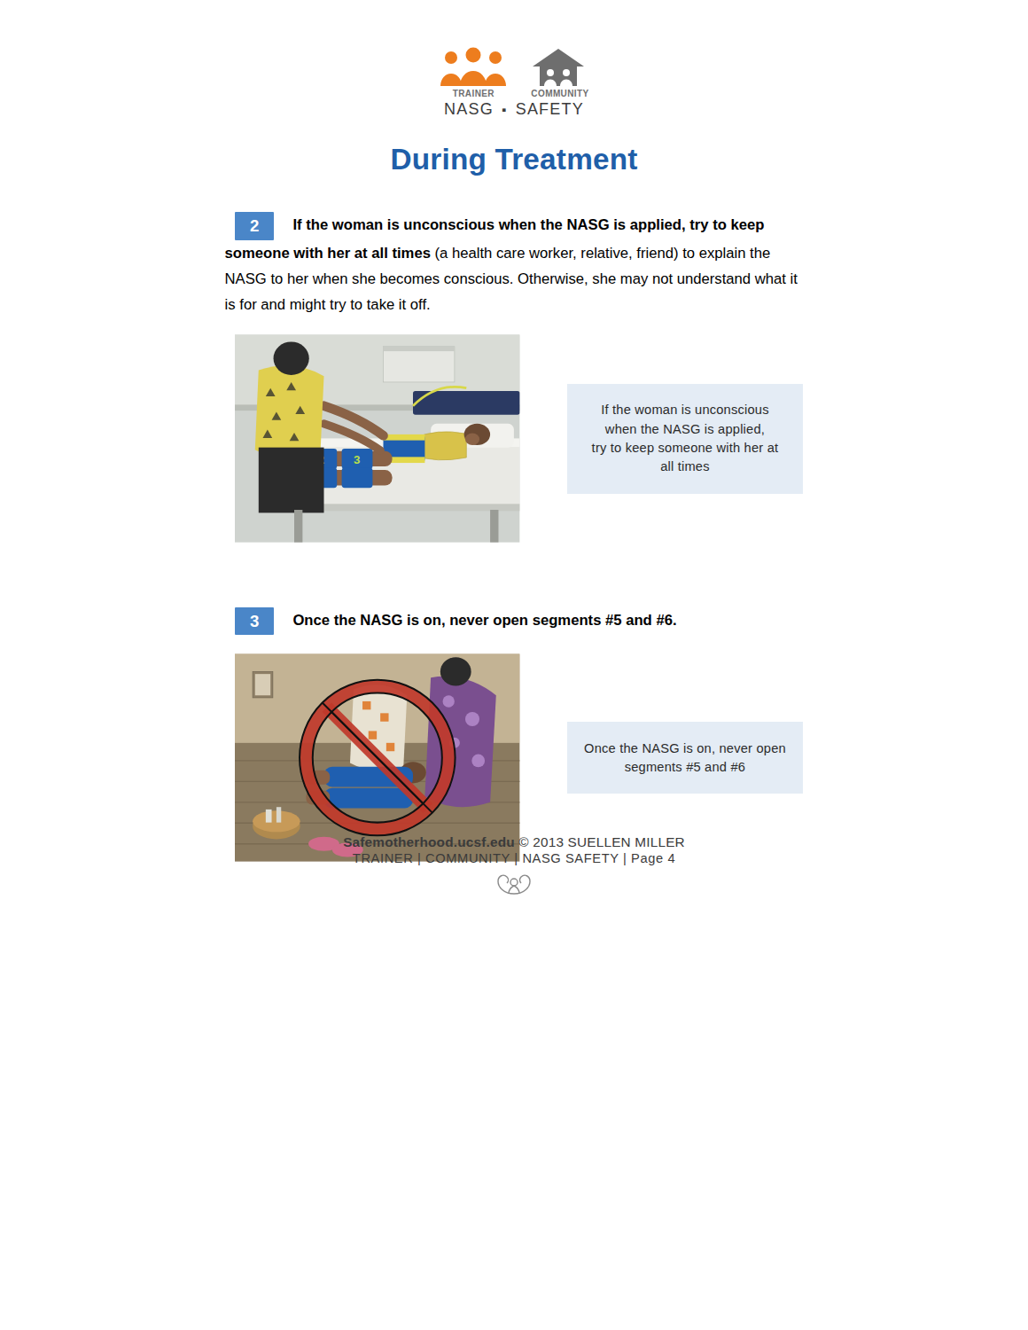TRAINER
COMMUNITY
NASG ▪ SAFETY
During Treatment
2 If the woman is unconscious when the NASG is applied, try to keep someone with her at all times (a health care worker, relative, friend) to explain the NASG to her when she becomes conscious. Otherwise, she may not understand what it is for and might try to take it off.
2 3
If the woman is unconscious
when the NASG is applied,
try to keep someone with her at
all times
3 Once the NASG is on, never open segments #5 and #6.
Once the NASG is on, never open
segments #5 and #6
Safemotherhood.ucsf.edu © 2013 SUELLEN MILLER
TRAINER | COMMUNITY | NASG SAFETY | Page 4